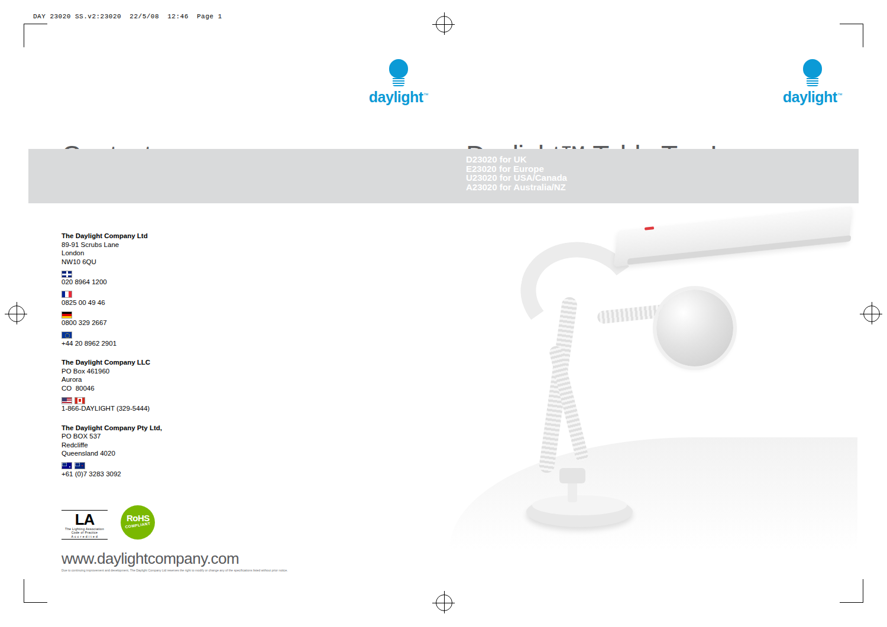DAY 23020 SS.v2:23020 22/5/08 12:46 Page 1
daylight™
daylight™
Contact us
Daylight™ Table Top Lamp
D23020 for UK
E23020 for Europe
U23020 for USA/Canada
A23020 for Australia/NZ
The Daylight Company Ltd
89-91 Scrubs Lane
London
NW10 6QU
020 8964 1200
0825 00 49 46
0800 329 2667
+44 20 8962 2901
The Daylight Company LLC
PO Box 461960
Aurora
CO 80046
1-866-DAYLIGHT (329-5444)
The Daylight Company Pty Ltd,
PO BOX 537
Redcliffe
Queensland 4020
+61 (0)7 3283 3092
LA The Lighting Association
Code of Practice
A c c r e d i t e d
RoHS COMPLIANT
www.daylightcompany.com
Due to continuing improvement and development, The Daylight Company Ltd reserves the right to modify or change any of the specifications listed without prior notice.